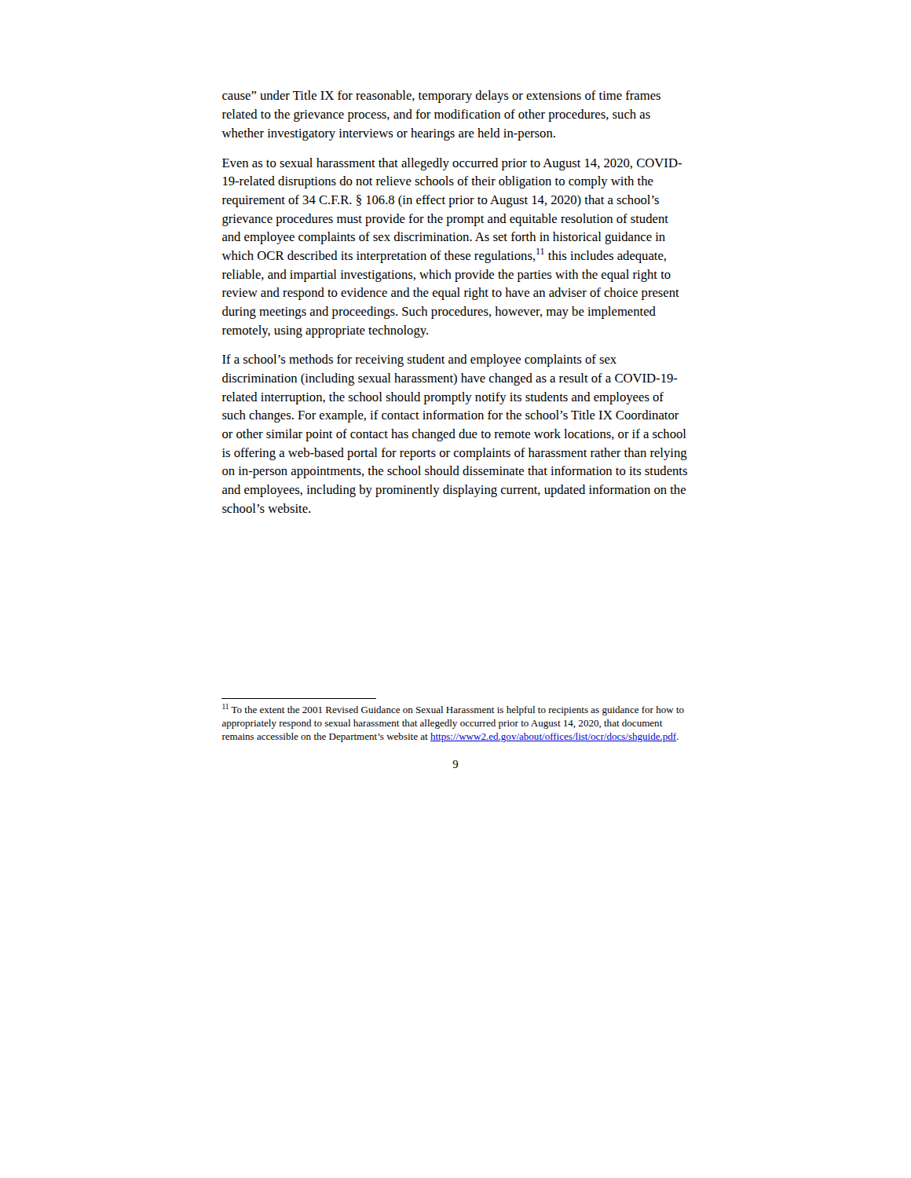cause” under Title IX for reasonable, temporary delays or extensions of time frames related to the grievance process, and for modification of other procedures, such as whether investigatory interviews or hearings are held in-person.
Even as to sexual harassment that allegedly occurred prior to August 14, 2020, COVID-19-related disruptions do not relieve schools of their obligation to comply with the requirement of 34 C.F.R. § 106.8 (in effect prior to August 14, 2020) that a school’s grievance procedures must provide for the prompt and equitable resolution of student and employee complaints of sex discrimination. As set forth in historical guidance in which OCR described its interpretation of these regulations,11 this includes adequate, reliable, and impartial investigations, which provide the parties with the equal right to review and respond to evidence and the equal right to have an adviser of choice present during meetings and proceedings. Such procedures, however, may be implemented remotely, using appropriate technology.
If a school’s methods for receiving student and employee complaints of sex discrimination (including sexual harassment) have changed as a result of a COVID-19-related interruption, the school should promptly notify its students and employees of such changes. For example, if contact information for the school’s Title IX Coordinator or other similar point of contact has changed due to remote work locations, or if a school is offering a web-based portal for reports or complaints of harassment rather than relying on in-person appointments, the school should disseminate that information to its students and employees, including by prominently displaying current, updated information on the school’s website.
11 To the extent the 2001 Revised Guidance on Sexual Harassment is helpful to recipients as guidance for how to appropriately respond to sexual harassment that allegedly occurred prior to August 14, 2020, that document remains accessible on the Department’s website at https://www2.ed.gov/about/offices/list/ocr/docs/shguide.pdf.
9